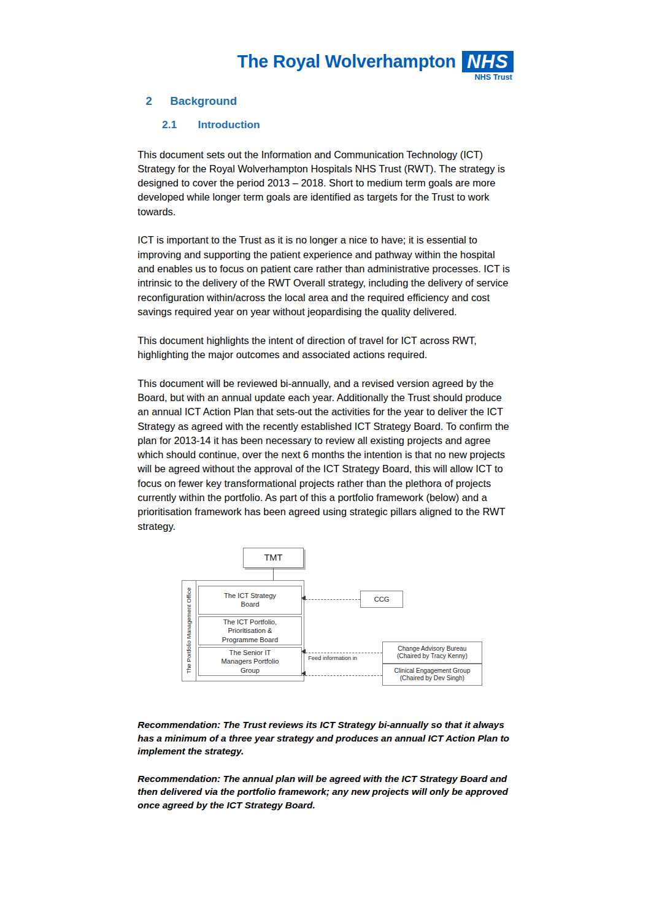The Royal Wolverhampton
NHS
NHS Trust
2 Background
2.1 Introduction
This document sets out the Information and Communication Technology (ICT) Strategy for the Royal Wolverhampton Hospitals NHS Trust (RWT). The strategy is designed to cover the period 2013 – 2018. Short to medium term goals are more developed while longer term goals are identified as targets for the Trust to work towards.
ICT is important to the Trust as it is no longer a nice to have; it is essential to improving and supporting the patient experience and pathway within the hospital and enables us to focus on patient care rather than administrative processes. ICT is intrinsic to the delivery of the RWT Overall strategy, including the delivery of service reconfiguration within/across the local area and the required efficiency and cost savings required year on year without jeopardising the quality delivered.
This document highlights the intent of direction of travel for ICT across RWT, highlighting the major outcomes and associated actions required.
This document will be reviewed bi-annually, and a revised version agreed by the Board, but with an annual update each year. Additionally the Trust should produce an annual ICT Action Plan that sets-out the activities for the year to deliver the ICT Strategy as agreed with the recently established ICT Strategy Board. To confirm the plan for 2013-14 it has been necessary to review all existing projects and agree which should continue, over the next 6 months the intention is that no new projects will be agreed without the approval of the ICT Strategy Board, this will allow ICT to focus on fewer key transformational projects rather than the plethora of projects currently within the portfolio. As part of this a portfolio framework (below) and a prioritisation framework has been agreed using strategic pillars aligned to the RWT strategy.
TMT
The Portfolio Management Office
The ICT Strategy
Board
The ICT Portfolio,
Prioritisation &
Programme Board
The Senior IT
Managers Portfolio
Group
CCG
Change Advisory Bureau
(Chaired by Tracy Kenny)
Clinical Engagement Group
(Chaired by Dev Singh)
Feed information in
Recommendation: The Trust reviews its ICT Strategy bi-annually so that it always has a minimum of a three year strategy and produces an annual ICT Action Plan to implement the strategy.
Recommendation: The annual plan will be agreed with the ICT Strategy Board and then delivered via the portfolio framework; any new projects will only be approved once agreed by the ICT Strategy Board.